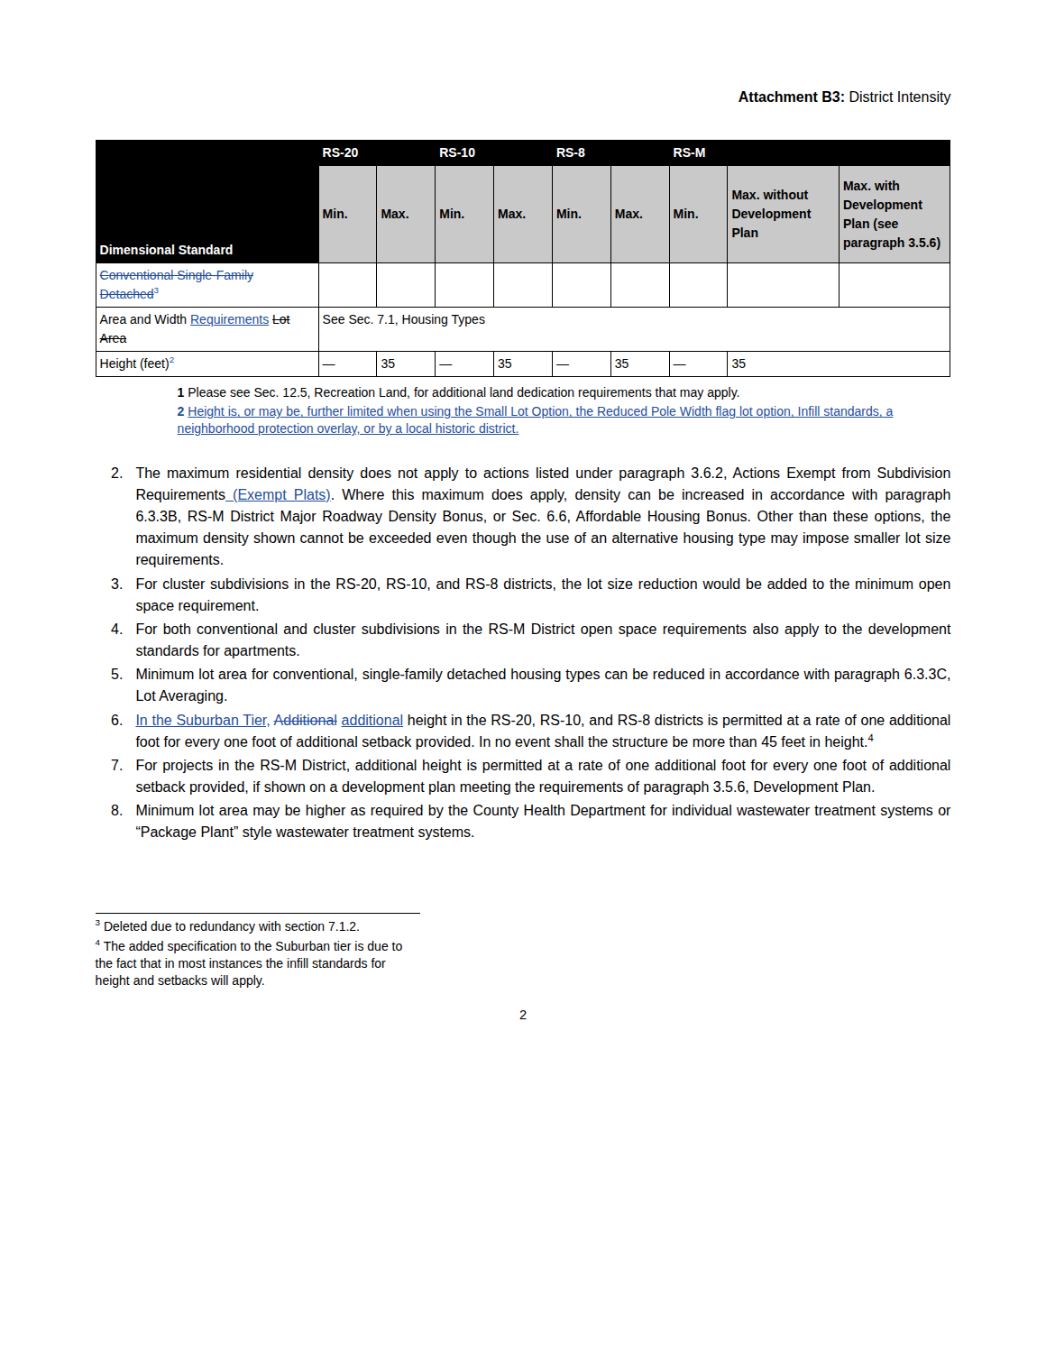Attachment B3: District Intensity
| | RS-20 | RS-10 | RS-8 | RS-M |
| --- | --- | --- | --- | --- |
| Dimensional Standard | Min. | Max. | Min. | Max. | Min. | Max. | Min. | Max. without Development Plan | Max. with Development Plan (see paragraph 3.5.6) |
| Conventional Single-Family Detached 3 | | | | | | | | | |
| Area and Width Requirements Lot Area | See Sec. 7.1, Housing Types |
| Height (feet) 2 | — | 35 | — | 35 | — | 35 | — | 35 |
1 Please see Sec. 12.5, Recreation Land, for additional land dedication requirements that may apply.
2 Height is, or may be, further limited when using the Small Lot Option, the Reduced Pole Width flag lot option, Infill standards, a neighborhood protection overlay, or by a local historic district.
The maximum residential density does not apply to actions listed under paragraph 3.6.2, Actions Exempt from Subdivision Requirements (Exempt Plats). Where this maximum does apply, density can be increased in accordance with paragraph 6.3.3B, RS-M District Major Roadway Density Bonus, or Sec. 6.6, Affordable Housing Bonus. Other than these options, the maximum density shown cannot be exceeded even though the use of an alternative housing type may impose smaller lot size requirements.
For cluster subdivisions in the RS-20, RS-10, and RS-8 districts, the lot size reduction would be added to the minimum open space requirement.
For both conventional and cluster subdivisions in the RS-M District open space requirements also apply to the development standards for apartments.
Minimum lot area for conventional, single-family detached housing types can be reduced in accordance with paragraph 6.3.3C, Lot Averaging.
In the Suburban Tier, Additional additional height in the RS-20, RS-10, and RS-8 districts is permitted at a rate of one additional foot for every one foot of additional setback provided. In no event shall the structure be more than 45 feet in height.4
For projects in the RS-M District, additional height is permitted at a rate of one additional foot for every one foot of additional setback provided, if shown on a development plan meeting the requirements of paragraph 3.5.6, Development Plan.
Minimum lot area may be higher as required by the County Health Department for individual wastewater treatment systems or “Package Plant” style wastewater treatment systems.
3 Deleted due to redundancy with section 7.1.2.
4 The added specification to the Suburban tier is due to the fact that in most instances the infill standards for height and setbacks will apply.
2